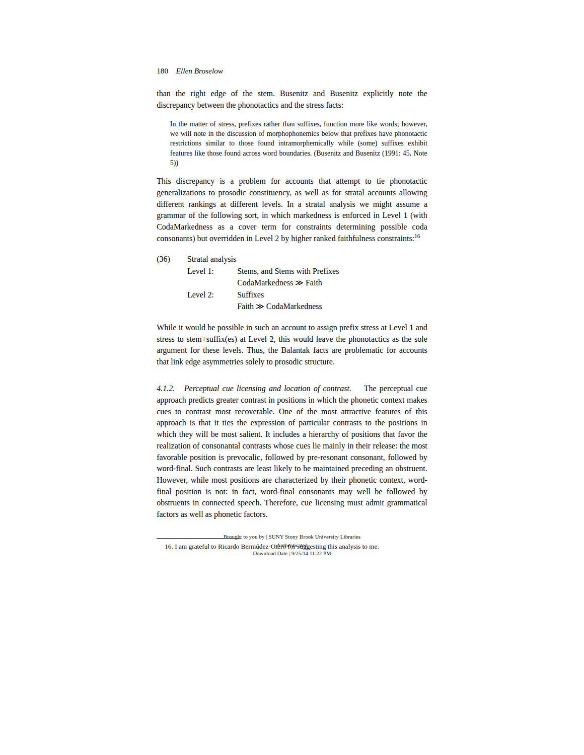180 Ellen Broselow
than the right edge of the stem. Busenitz and Busenitz explicitly note the discrepancy between the phonotactics and the stress facts:
In the matter of stress, prefixes rather than suffixes, function more like words; however, we will note in the discussion of morphophonemics below that prefixes have phonotactic restrictions similar to those found intramorphemically while (some) suffixes exhibit features like those found across word boundaries. (Busenitz and Busenitz (1991: 45, Note 5))
This discrepancy is a problem for accounts that attempt to tie phonotactic generalizations to prosodic constituency, as well as for stratal accounts allowing different rankings at different levels. In a stratal analysis we might assume a grammar of the following sort, in which markedness is enforced in Level 1 (with CodaMarkedness as a cover term for constraints determining possible coda consonants) but overridden in Level 2 by higher ranked faithfulness constraints:16
| (36) | Stratal analysis |
| | Level 1: | Stems, and Stems with Prefixes |
| | | CodaMarkedness ≫ Faith |
| | Level 2: | Suffixes |
| | | Faith ≫ CodaMarkedness |
While it would be possible in such an account to assign prefix stress at Level 1 and stress to stem+suffix(es) at Level 2, this would leave the phonotactics as the sole argument for these levels. Thus, the Balantak facts are problematic for accounts that link edge asymmetries solely to prosodic structure.
4.1.2. Perceptual cue licensing and location of contrast. The perceptual cue approach predicts greater contrast in positions in which the phonetic context makes cues to contrast most recoverable. One of the most attractive features of this approach is that it ties the expression of particular contrasts to the positions in which they will be most salient. It includes a hierarchy of positions that favor the realization of consonantal contrasts whose cues lie mainly in their release: the most favorable position is prevocalic, followed by pre-resonant consonant, followed by word-final. Such contrasts are least likely to be maintained preceding an obstruent. However, while most positions are characterized by their phonetic context, word-final position is not: in fact, word-final consonants may well be followed by obstruents in connected speech. Therefore, cue licensing must admit grammatical factors as well as phonetic factors.
16. I am grateful to Ricardo Bermúdez-Otero for suggesting this analysis to me.
Brought to you by | SUNY Stony Brook University Libraries
Authenticated
Download Date | 9/25/14 11:22 PM